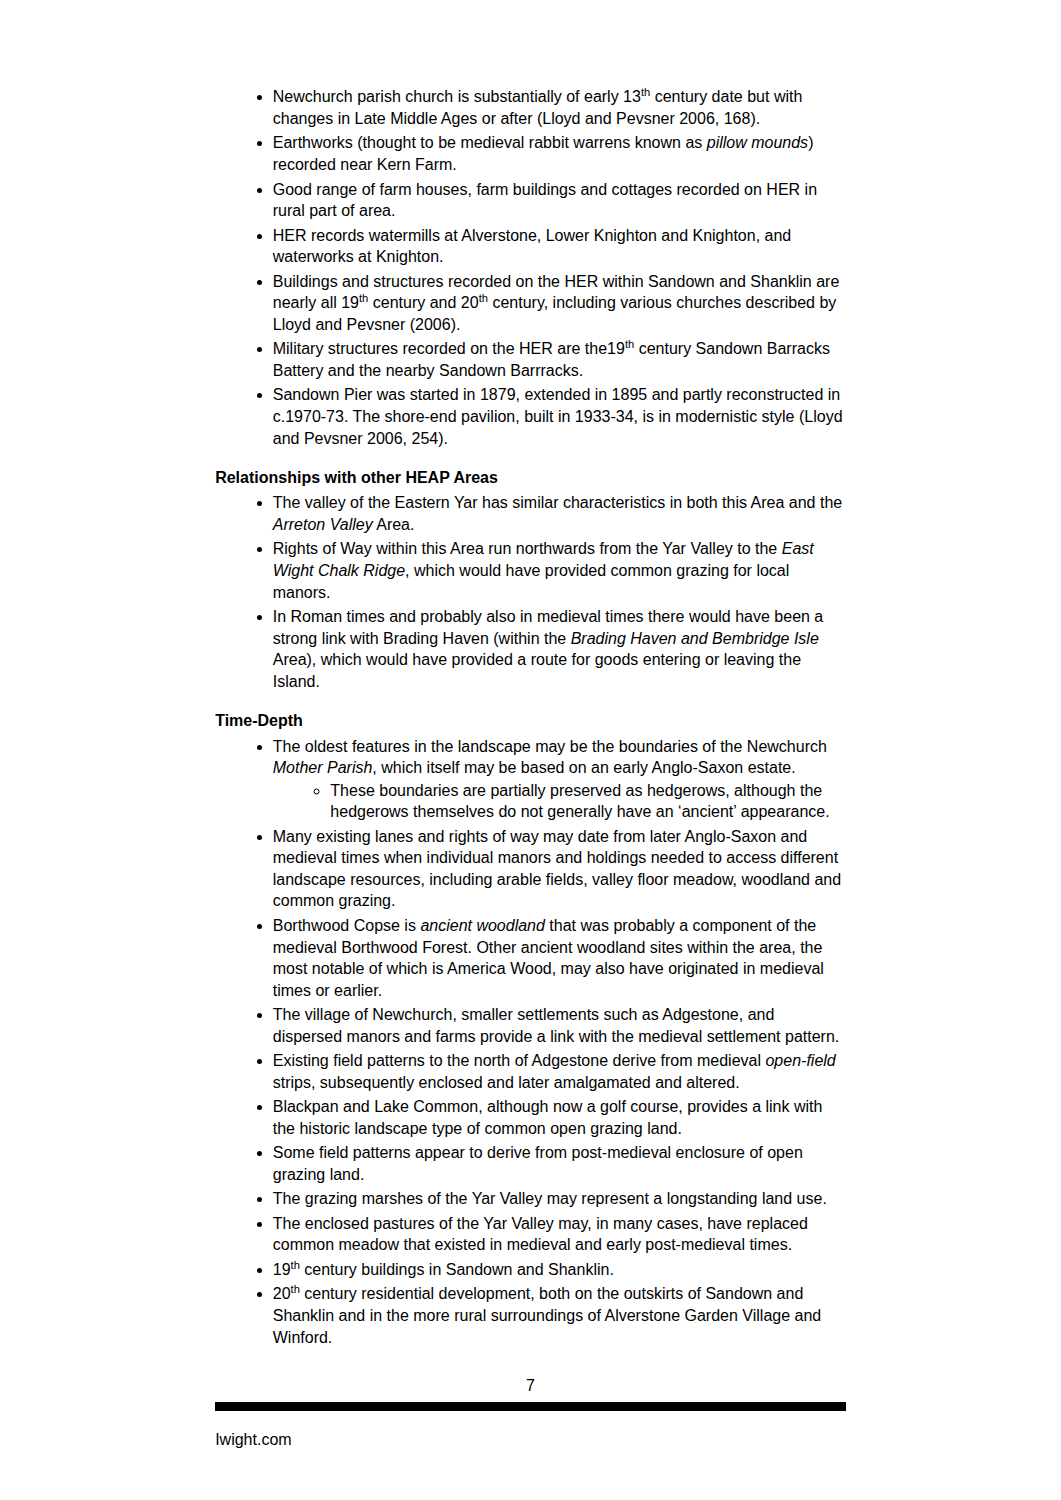Newchurch parish church is substantially of early 13th century date but with changes in Late Middle Ages or after (Lloyd and Pevsner 2006, 168).
Earthworks (thought to be medieval rabbit warrens known as pillow mounds) recorded near Kern Farm.
Good range of farm houses, farm buildings and cottages recorded on HER in rural part of area.
HER records watermills at Alverstone, Lower Knighton and Knighton, and waterworks at Knighton.
Buildings and structures recorded on the HER within Sandown and Shanklin are nearly all 19th century and 20th century, including various churches described by Lloyd and Pevsner (2006).
Military structures recorded on the HER are the19th century Sandown Barracks Battery and the nearby Sandown Barrracks.
Sandown Pier was started in 1879, extended in 1895 and partly reconstructed in c.1970-73. The shore-end pavilion, built in 1933-34, is in modernistic style (Lloyd and Pevsner 2006, 254).
Relationships with other HEAP Areas
The valley of the Eastern Yar has similar characteristics in both this Area and the Arreton Valley Area.
Rights of Way within this Area run northwards from the Yar Valley to the East Wight Chalk Ridge, which would have provided common grazing for local manors.
In Roman times and probably also in medieval times there would have been a strong link with Brading Haven (within the Brading Haven and Bembridge Isle Area), which would have provided a route for goods entering or leaving the Island.
Time-Depth
The oldest features in the landscape may be the boundaries of the Newchurch Mother Parish, which itself may be based on an early Anglo-Saxon estate.
These boundaries are partially preserved as hedgerows, although the hedgerows themselves do not generally have an ‘ancient’ appearance.
Many existing lanes and rights of way may date from later Anglo-Saxon and medieval times when individual manors and holdings needed to access different landscape resources, including arable fields, valley floor meadow, woodland and common grazing.
Borthwood Copse is ancient woodland that was probably a component of the medieval Borthwood Forest. Other ancient woodland sites within the area, the most notable of which is America Wood, may also have originated in medieval times or earlier.
The village of Newchurch, smaller settlements such as Adgestone, and dispersed manors and farms provide a link with the medieval settlement pattern.
Existing field patterns to the north of Adgestone derive from medieval open-field strips, subsequently enclosed and later amalgamated and altered.
Blackpan and Lake Common, although now a golf course, provides a link with the historic landscape type of common open grazing land.
Some field patterns appear to derive from post-medieval enclosure of open grazing land.
The grazing marshes of the Yar Valley may represent a longstanding land use.
The enclosed pastures of the Yar Valley may, in many cases, have replaced common meadow that existed in medieval and early post-medieval times.
19th century buildings in Sandown and Shanklin.
20th century residential development, both on the outskirts of Sandown and Shanklin and in the more rural surroundings of Alverstone Garden Village and Winford.
7
Iwight.com